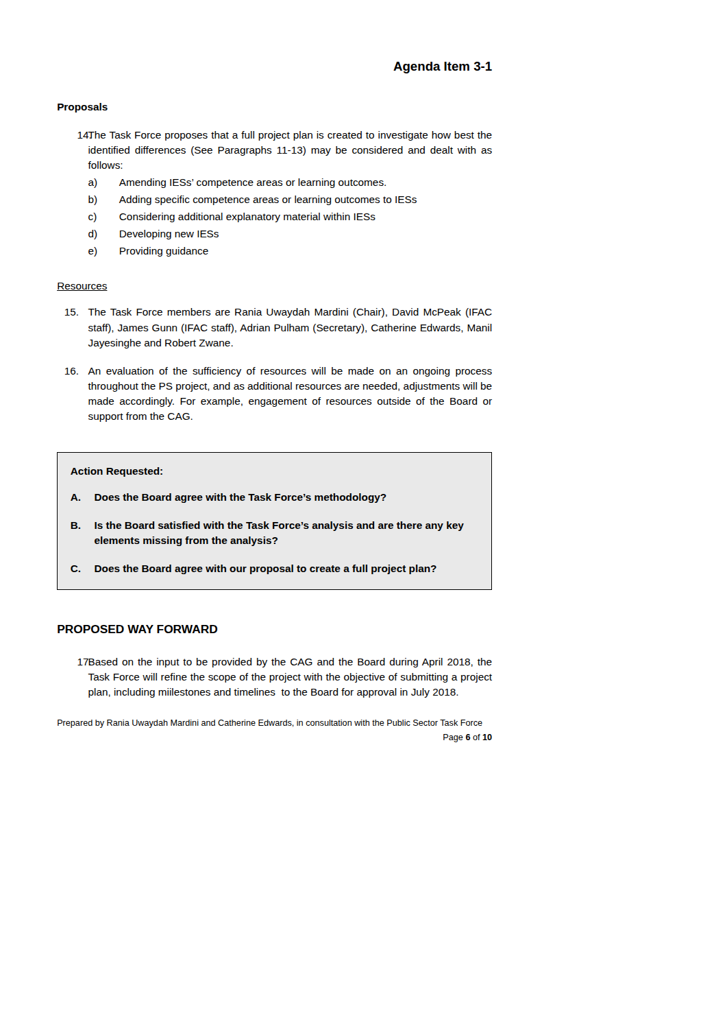Agenda Item 3-1
Proposals
14.
The Task Force proposes that a full project plan is created to investigate how best the identified differences (See Paragraphs 11-13) may be considered and dealt with as follows:
a) Amending IESs’ competence areas or learning outcomes.
b) Adding specific competence areas or learning outcomes to IESs
c) Considering additional explanatory material within IESs
d) Developing new IESs
e) Providing guidance
Resources
15.
The Task Force members are Rania Uwaydah Mardini (Chair), David McPeak (IFAC staff), James Gunn (IFAC staff), Adrian Pulham (Secretary), Catherine Edwards, Manil Jayesinghe and Robert Zwane.
16.
An evaluation of the sufficiency of resources will be made on an ongoing process throughout the PS project, and as additional resources are needed, adjustments will be made accordingly. For example, engagement of resources outside of the Board or support from the CAG.
Action Requested:
A. Does the Board agree with the Task Force’s methodology?
B. Is the Board satisfied with the Task Force’s analysis and are there any key elements missing from the analysis?
C. Does the Board agree with our proposal to create a full project plan?
PROPOSED WAY FORWARD
17.
Based on the input to be provided by the CAG and the Board during April 2018, the Task Force will refine the scope of the project with the objective of submitting a project plan, including miilestones and timelines to the Board for approval in July 2018.
Prepared by Rania Uwaydah Mardini and Catherine Edwards, in consultation with the Public Sector Task Force
Page 6 of 10